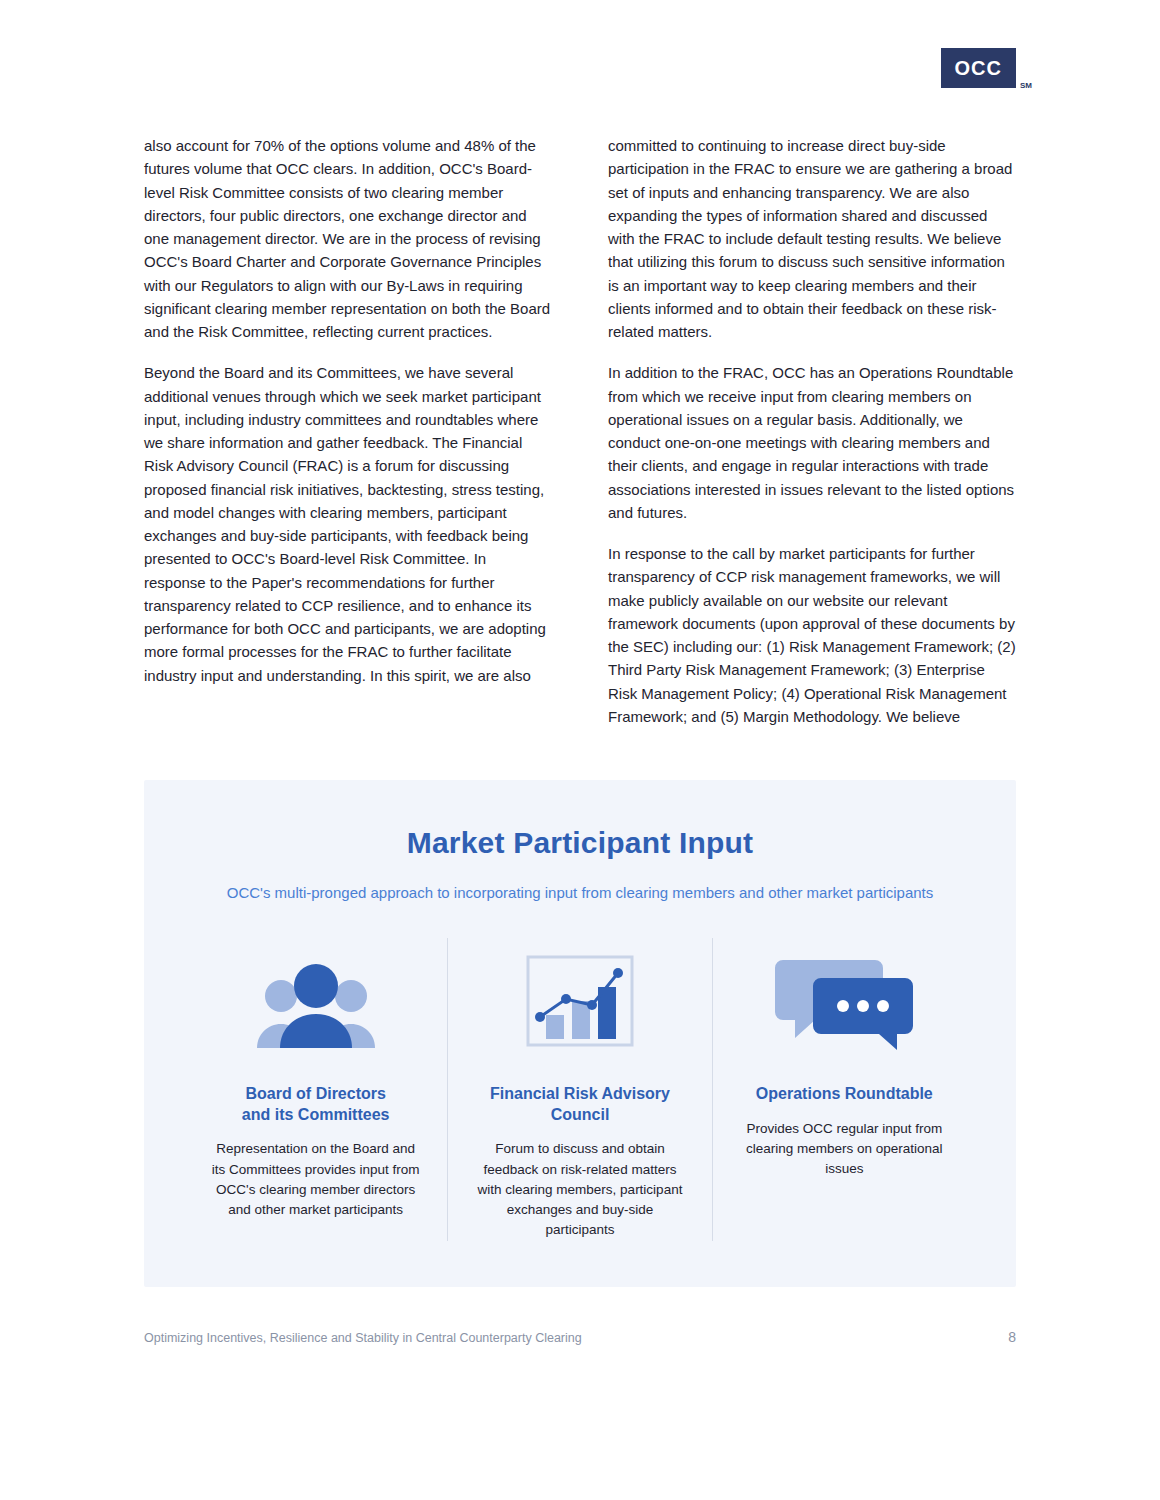OCCSM
also account for 70% of the options volume and 48% of the futures volume that OCC clears. In addition, OCC's Board-level Risk Committee consists of two clearing member directors, four public directors, one exchange director and one management director. We are in the process of revising OCC's Board Charter and Corporate Governance Principles with our Regulators to align with our By-Laws in requiring significant clearing member representation on both the Board and the Risk Committee, reflecting current practices.
Beyond the Board and its Committees, we have several additional venues through which we seek market participant input, including industry committees and roundtables where we share information and gather feedback. The Financial Risk Advisory Council (FRAC) is a forum for discussing proposed financial risk initiatives, backtesting, stress testing, and model changes with clearing members, participant exchanges and buy-side participants, with feedback being presented to OCC's Board-level Risk Committee. In response to the Paper's recommendations for further transparency related to CCP resilience, and to enhance its performance for both OCC and participants, we are adopting more formal processes for the FRAC to further facilitate industry input and understanding. In this spirit, we are also
committed to continuing to increase direct buy-side participation in the FRAC to ensure we are gathering a broad set of inputs and enhancing transparency. We are also expanding the types of information shared and discussed with the FRAC to include default testing results. We believe that utilizing this forum to discuss such sensitive information is an important way to keep clearing members and their clients informed and to obtain their feedback on these risk-related matters.
In addition to the FRAC, OCC has an Operations Roundtable from which we receive input from clearing members on operational issues on a regular basis. Additionally, we conduct one-on-one meetings with clearing members and their clients, and engage in regular interactions with trade associations interested in issues relevant to the listed options and futures.
In response to the call by market participants for further transparency of CCP risk management frameworks, we will make publicly available on our website our relevant framework documents (upon approval of these documents by the SEC) including our: (1) Risk Management Framework; (2) Third Party Risk Management Framework; (3) Enterprise Risk Management Policy; (4) Operational Risk Management Framework; and (5) Margin Methodology. We believe
Market Participant Input
OCC's multi-pronged approach to incorporating input from clearing members and other market participants
Board of Directors
and its Committees
Representation on the Board and its Committees provides input from OCC's clearing member directors and other market participants
Financial Risk Advisory Council
Forum to discuss and obtain feedback on risk-related matters with clearing members, participant exchanges and buy-side participants
Operations Roundtable
Provides OCC regular input from clearing members on operational issues
Optimizing Incentives, Resilience and Stability in Central Counterparty Clearing
8